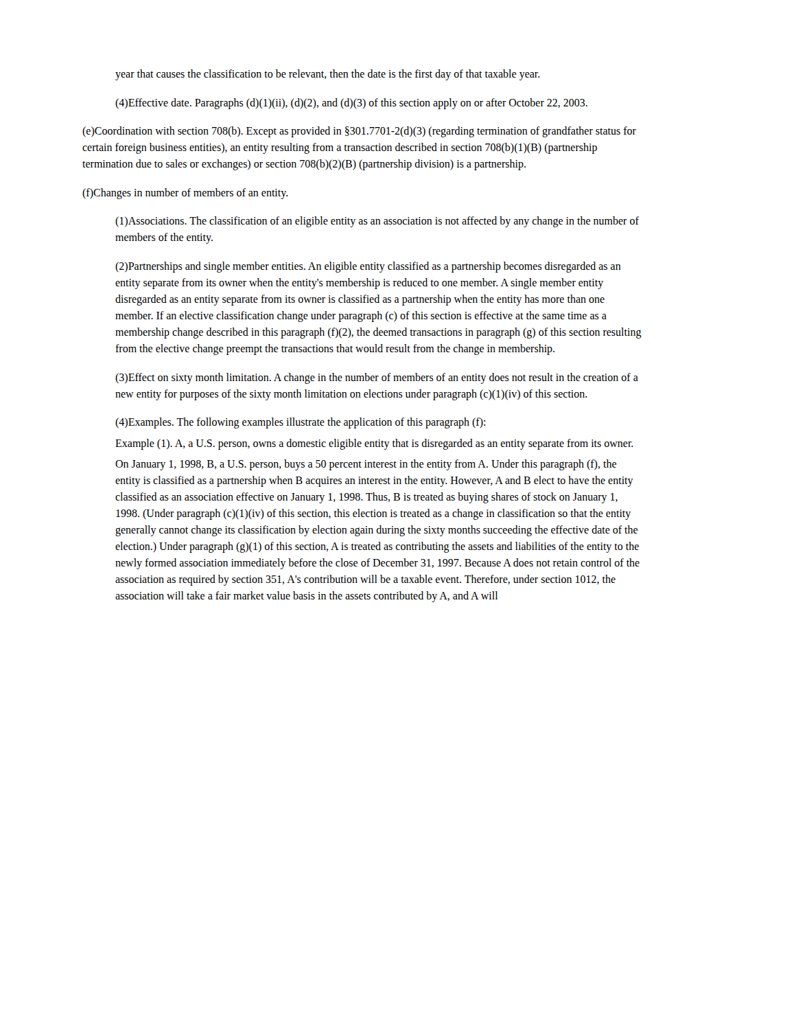year that causes the classification to be relevant, then the date is the first day of that taxable year.
(4)Effective date. Paragraphs (d)(1)(ii), (d)(2), and (d)(3) of this section apply on or after October 22, 2003.
(e)Coordination with section 708(b). Except as provided in §301.7701-2(d)(3) (regarding termination of grandfather status for certain foreign business entities), an entity resulting from a transaction described in section 708(b)(1)(B) (partnership termination due to sales or exchanges) or section 708(b)(2)(B) (partnership division) is a partnership.
(f)Changes in number of members of an entity.
(1)Associations. The classification of an eligible entity as an association is not affected by any change in the number of members of the entity.
(2)Partnerships and single member entities. An eligible entity classified as a partnership becomes disregarded as an entity separate from its owner when the entity's membership is reduced to one member. A single member entity disregarded as an entity separate from its owner is classified as a partnership when the entity has more than one member. If an elective classification change under paragraph (c) of this section is effective at the same time as a membership change described in this paragraph (f)(2), the deemed transactions in paragraph (g) of this section resulting from the elective change preempt the transactions that would result from the change in membership.
(3)Effect on sixty month limitation. A change in the number of members of an entity does not result in the creation of a new entity for purposes of the sixty month limitation on elections under paragraph (c)(1)(iv) of this section.
(4)Examples. The following examples illustrate the application of this paragraph (f):
Example (1). A, a U.S. person, owns a domestic eligible entity that is disregarded as an entity separate from its owner.
On January 1, 1998, B, a U.S. person, buys a 50 percent interest in the entity from A. Under this paragraph (f), the entity is classified as a partnership when B acquires an interest in the entity. However, A and B elect to have the entity classified as an association effective on January 1, 1998. Thus, B is treated as buying shares of stock on January 1, 1998. (Under paragraph (c)(1)(iv) of this section, this election is treated as a change in classification so that the entity generally cannot change its classification by election again during the sixty months succeeding the effective date of the election.) Under paragraph (g)(1) of this section, A is treated as contributing the assets and liabilities of the entity to the newly formed association immediately before the close of December 31, 1997. Because A does not retain control of the association as required by section 351, A's contribution will be a taxable event. Therefore, under section 1012, the association will take a fair market value basis in the assets contributed by A, and A will